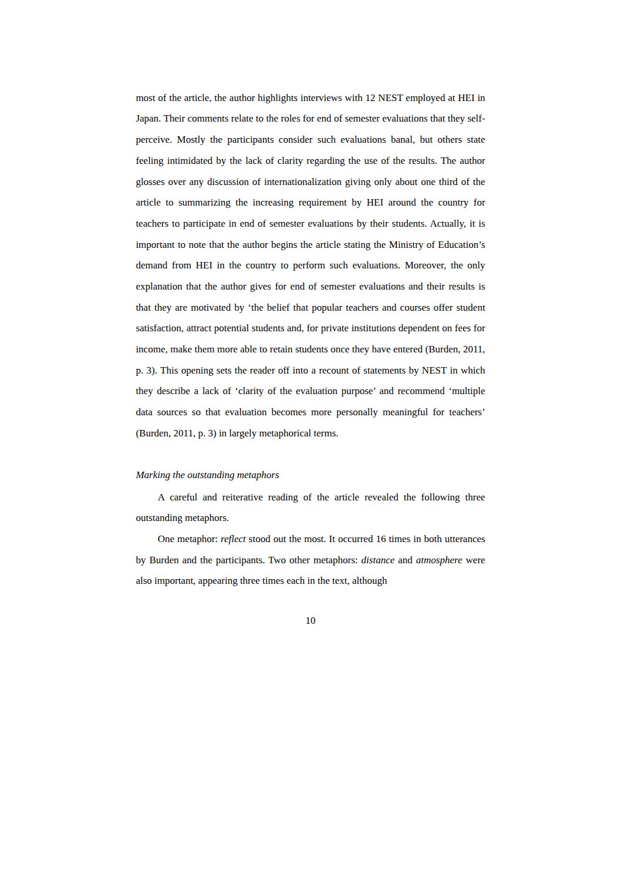most of the article, the author highlights interviews with 12 NEST employed at HEI in Japan. Their comments relate to the roles for end of semester evaluations that they self-perceive. Mostly the participants consider such evaluations banal, but others state feeling intimidated by the lack of clarity regarding the use of the results. The author glosses over any discussion of internationalization giving only about one third of the article to summarizing the increasing requirement by HEI around the country for teachers to participate in end of semester evaluations by their students. Actually, it is important to note that the author begins the article stating the Ministry of Education’s demand from HEI in the country to perform such evaluations. Moreover, the only explanation that the author gives for end of semester evaluations and their results is that they are motivated by ‘the belief that popular teachers and courses offer student satisfaction, attract potential students and, for private institutions dependent on fees for income, make them more able to retain students once they have entered (Burden, 2011, p. 3). This opening sets the reader off into a recount of statements by NEST in which they describe a lack of ‘clarity of the evaluation purpose’ and recommend ‘multiple data sources so that evaluation becomes more personally meaningful for teachers’ (Burden, 2011, p. 3) in largely metaphorical terms.
Marking the outstanding metaphors
A careful and reiterative reading of the article revealed the following three outstanding metaphors.
One metaphor: reflect stood out the most. It occurred 16 times in both utterances by Burden and the participants. Two other metaphors: distance and atmosphere were also important, appearing three times each in the text, although
10